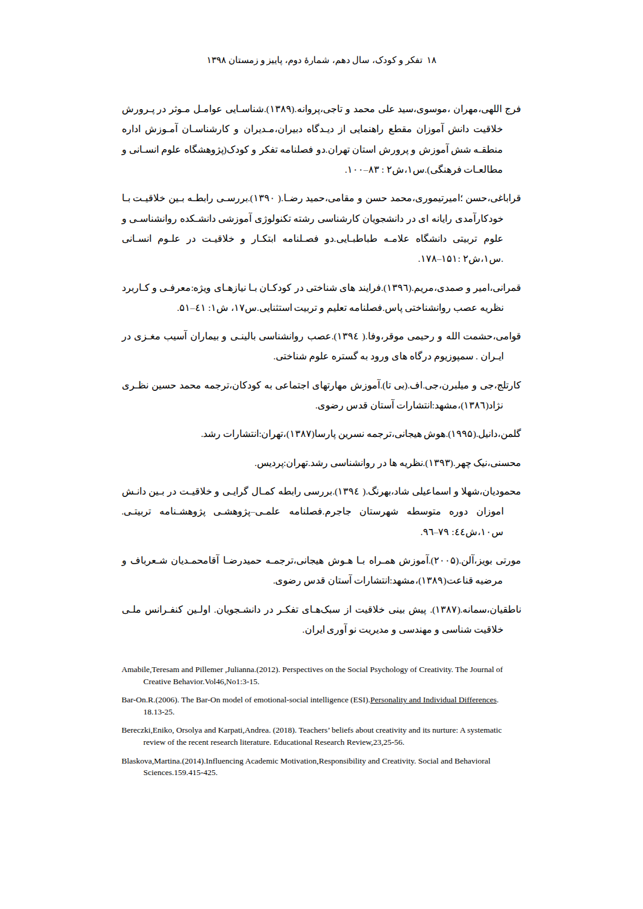۱۸ تفکر و کودک، سال دهم، شمارهٔ دوم، پاییز و زمستان ۱۳۹۸
فرج اللهی،مهران ،موسوی،سید علی محمد و تاجی،پروانه.(۱۳۸۹).شناسـایی عوامـل مـوثر در پـرورش خلاقیت دانش آموزان مقطع راهنمایی از دیـدگاه دبیران،مـدیران و کارشناسـان آمـوزش اداره منطقـه شش آموزش و پرورش استان تهران.دو فصلنامه تفکر و کودک(پژوهشگاه علوم انسـانی و مطالعـات فرهنگی).س۱،ش۲ : ۸۳–۱۰۰.
قراباغی،حسن ؛امیرتیموری،محمد حسن و مقامی،حمید رضـا.( ۱۳۹۰).بررسـی رابطـه بـین خلاقیـت بـا خودکارآمدی رایانه ای در دانشجویان کارشناسی رشته تکنولوژی آموزشی دانشـکده روانشناسـی و علوم تربیتی دانشگاه علامـه طباطبـایی.دو فصـلنامه ابتکـار و خلاقیـت در علـوم انسـانی .س۱،ش۲ :۱۵۱–۱۷۸.
قمرانی،امیر و صمدی،مریم.(۱۳۹٦).فرایند های شناختی در کودکـان بـا نیازهـای ویژه:معرفـی و کـاربرد نظریه عصب روانشناختی پاس.فصلنامه تعلیم و تربیت استثنایی.س۱۷، ش۱: ٤۱–۵۱.
قوامی،حشمت الله و رحیمی موقر،وفا.( ۱۳۹٤).عصب روانشناسی بالینـی و بیماران آسیب مغـزی در ایـران . سمپوزیوم درگاه های ورود به گستره علوم شناختی.
کارتلج،جی و میلبرن،جی.اف.(بی تا).آموزش مهارتهای اجتماعی به کودکان،ترجمه محمد حسین نظـری نژاد(۱۳۸٦)،مشهد:انتشارات آستان قدس رضوی.
گلمن،دانیل.(۱۹۹۵).هوش هیجانی،ترجمه نسرین پارسا(۱۳۸۷)،تهران:انتشارات رشد.
محسنی،نیک چهر.(۱۳۹۳).نظریه ها در روانشناسی رشد.تهران:پردیس.
محمودیان،شهلا و اسماعیلی شاد،بهرنگ.( ۱۳۹٤).بررسی رابطه کمـال گرایـی و خلاقیـت در بـین دانـش اموزان دوره متوسطه شهرستان جاجرم.فصلنامه علمـی–پژوهشـی پژوهشـنامه تربیتـی. س۱۰،ش٤٤: ۷۹–۹٦.
مورتی بویز،آلن.(۲۰۰۵).آموزش همـراه بـا هـوش هیجانی،ترجمـه حمیدرضـا آقامحمـدیان شـعرباف و مرضیه قناعت(۱۳۸۹)،مشهد:انتشارات آستان قدس رضوی.
ناطقیان،سمانه.(۱۳۸۷). پیش بینی خلاقیت از سبک‌هـای تفکـر در دانشـجویان. اولـین کنفـرانس ملـی خلاقیت شناسی و مهندسی و مدیریت نو آوری ایران.
Amabile,Teresam and Pillemer ,Julianna.(2012). Perspectives on the Social Psychology of Creativity. The Journal of Creative Behavior.Vol46,No1:3-15.
Bar-On.R.(2006). The Bar-On model of emotional-social intelligence (ESI).Personality and Individual Differences. 18.13-25.
Bereczki,Eniko, Orsolya and Karpati,Andrea. (2018). Teachers’ beliefs about creativity and its nurture: A systematic review of the recent research literature. Educational Research Review,23,25-56.
Blaskova,Martina.(2014).Influencing Academic Motivation,Responsibility and Creativity. Social and Behavioral Sciences.159.415-425.